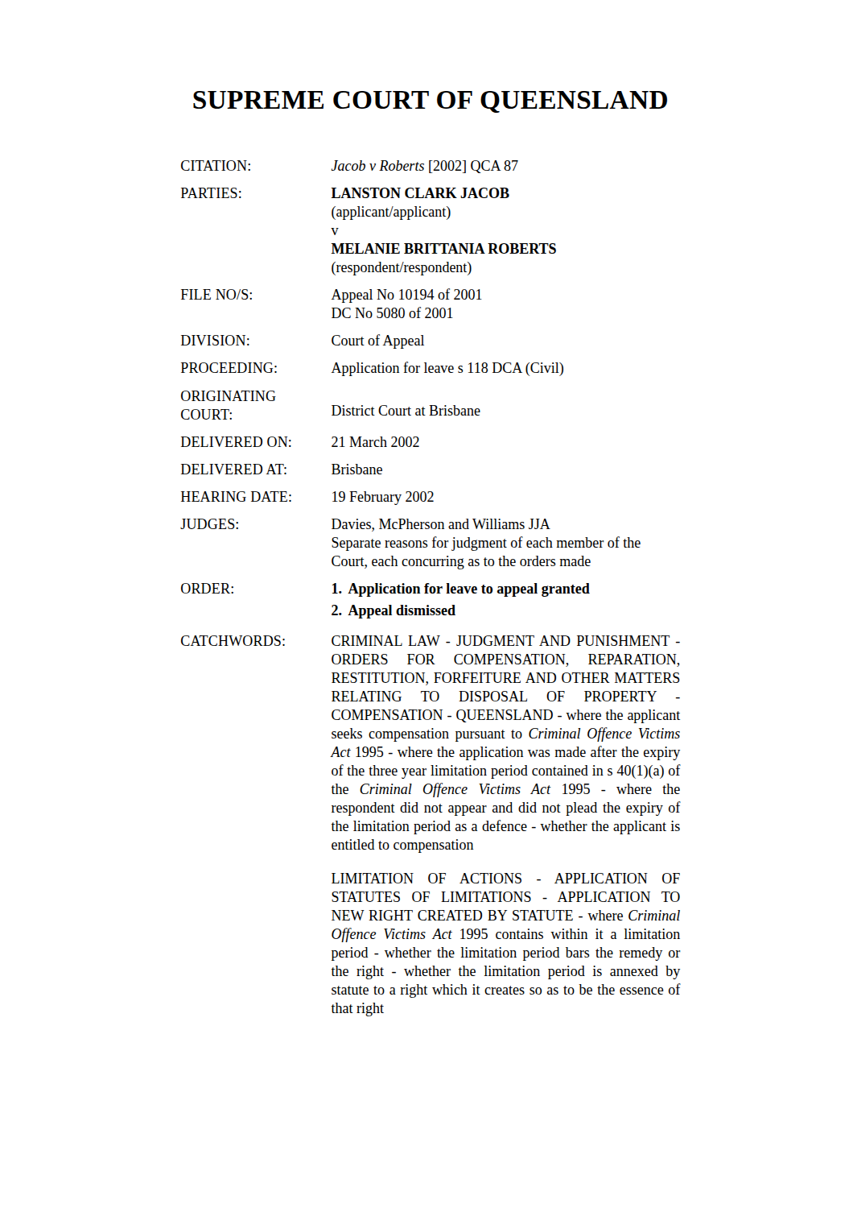SUPREME COURT OF QUEENSLAND
| CITATION: | Jacob v Roberts [2002] QCA 87 |
| PARTIES: | LANSTON CLARK JACOB (applicant/applicant) v MELANIE BRITTANIA ROBERTS (respondent/respondent) |
| FILE NO/S: | Appeal No 10194 of 2001 DC No 5080 of 2001 |
| DIVISION: | Court of Appeal |
| PROCEEDING: | Application for leave s 118 DCA (Civil) |
| ORIGINATING COURT: | District Court at Brisbane |
| DELIVERED ON: | 21 March 2002 |
| DELIVERED AT: | Brisbane |
| HEARING DATE: | 19 February 2002 |
| JUDGES: | Davies, McPherson and Williams JJA Separate reasons for judgment of each member of the Court, each concurring as to the orders made |
| ORDER: | 1. Application for leave to appeal granted 2. Appeal dismissed |
| CATCHWORDS: | CRIMINAL LAW - JUDGMENT AND PUNISHMENT - ORDERS FOR COMPENSATION, REPARATION, RESTITUTION, FORFEITURE AND OTHER MATTERS RELATING TO DISPOSAL OF PROPERTY - COMPENSATION - QUEENSLAND - where the applicant seeks compensation pursuant to Criminal Offence Victims Act 1995 - where the application was made after the expiry of the three year limitation period contained in s 40(1)(a) of the Criminal Offence Victims Act 1995 - where the respondent did not appear and did not plead the expiry of the limitation period as a defence - whether the applicant is entitled to compensation LIMITATION OF ACTIONS - APPLICATION OF STATUTES OF LIMITATIONS - APPLICATION TO NEW RIGHT CREATED BY STATUTE - where Criminal Offence Victims Act 1995 contains within it a limitation period - whether the limitation period bars the remedy or the right - whether the limitation period is annexed by statute to a right which it creates so as to be the essence of that right |